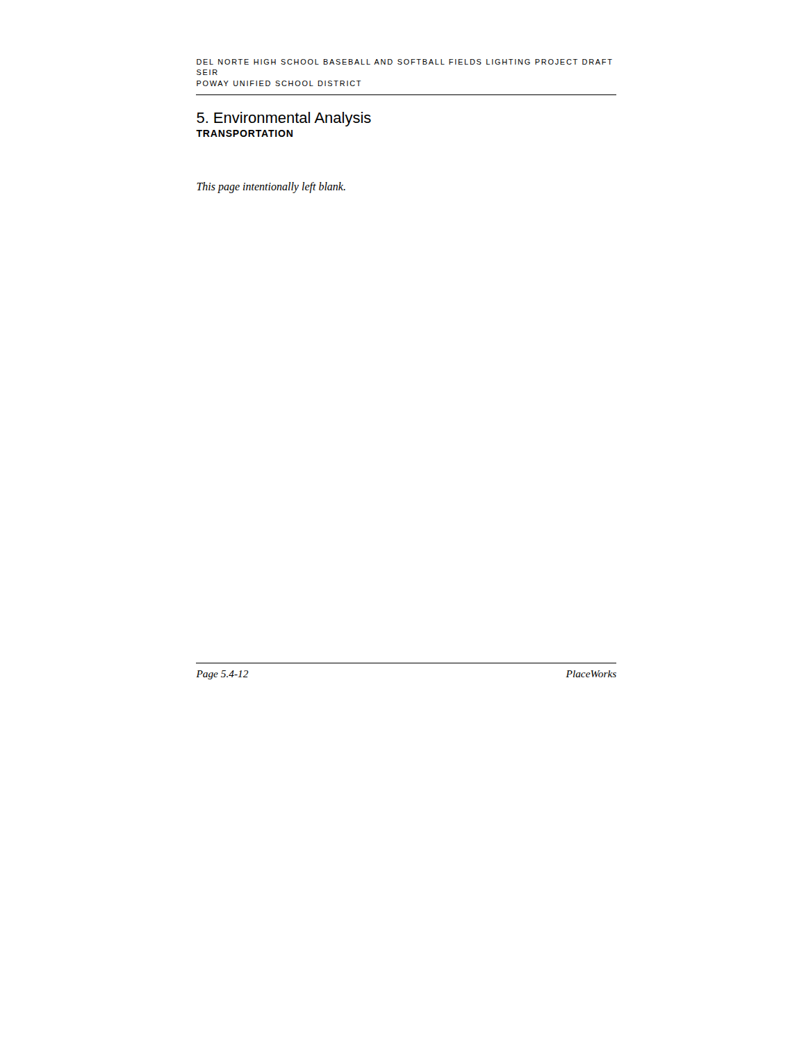Del Norte High School Baseball and Softball Fields Lighting Project Draft SEIR
Poway Unified School District
5. Environmental Analysis
Transportation
This page intentionally left blank.
Page 5.4-12 PlaceWorks